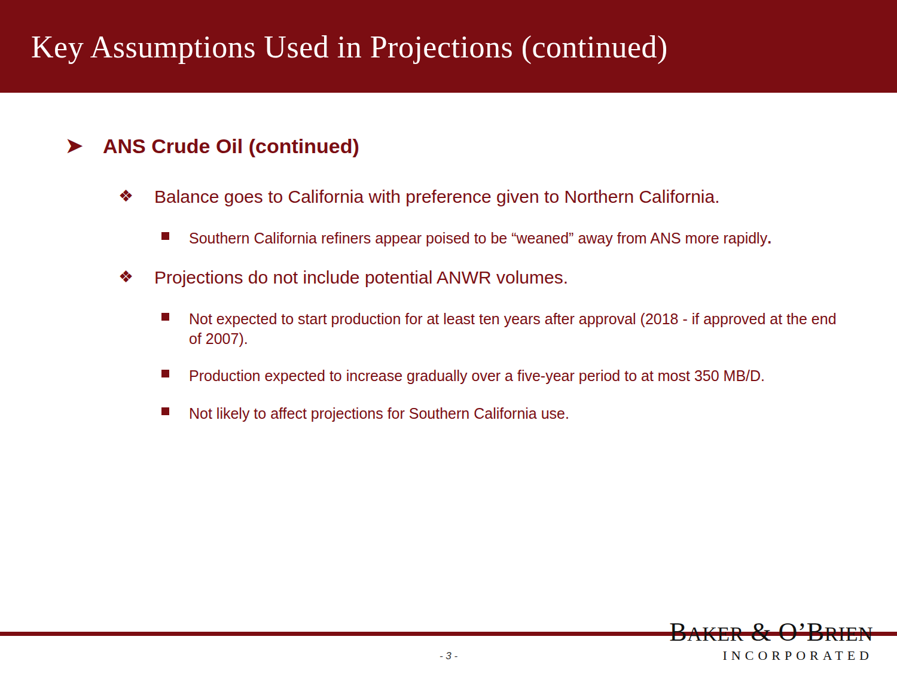Key Assumptions Used in Projections (continued)
➤ANS Crude Oil (continued)
❖Balance goes to California with preference given to Northern California.
Southern California refiners appear poised to be “weaned” away from ANS more rapidly.
❖Projections do not include potential ANWR volumes.
Not expected to start production for at least ten years after approval (2018 - if approved at the end of 2007).
Production expected to increase gradually over a five-year period to at most 350 MB/D.
Not likely to affect projections for Southern California use.
BAKER & O’BRIEN
INCORPORATED
- 3 -